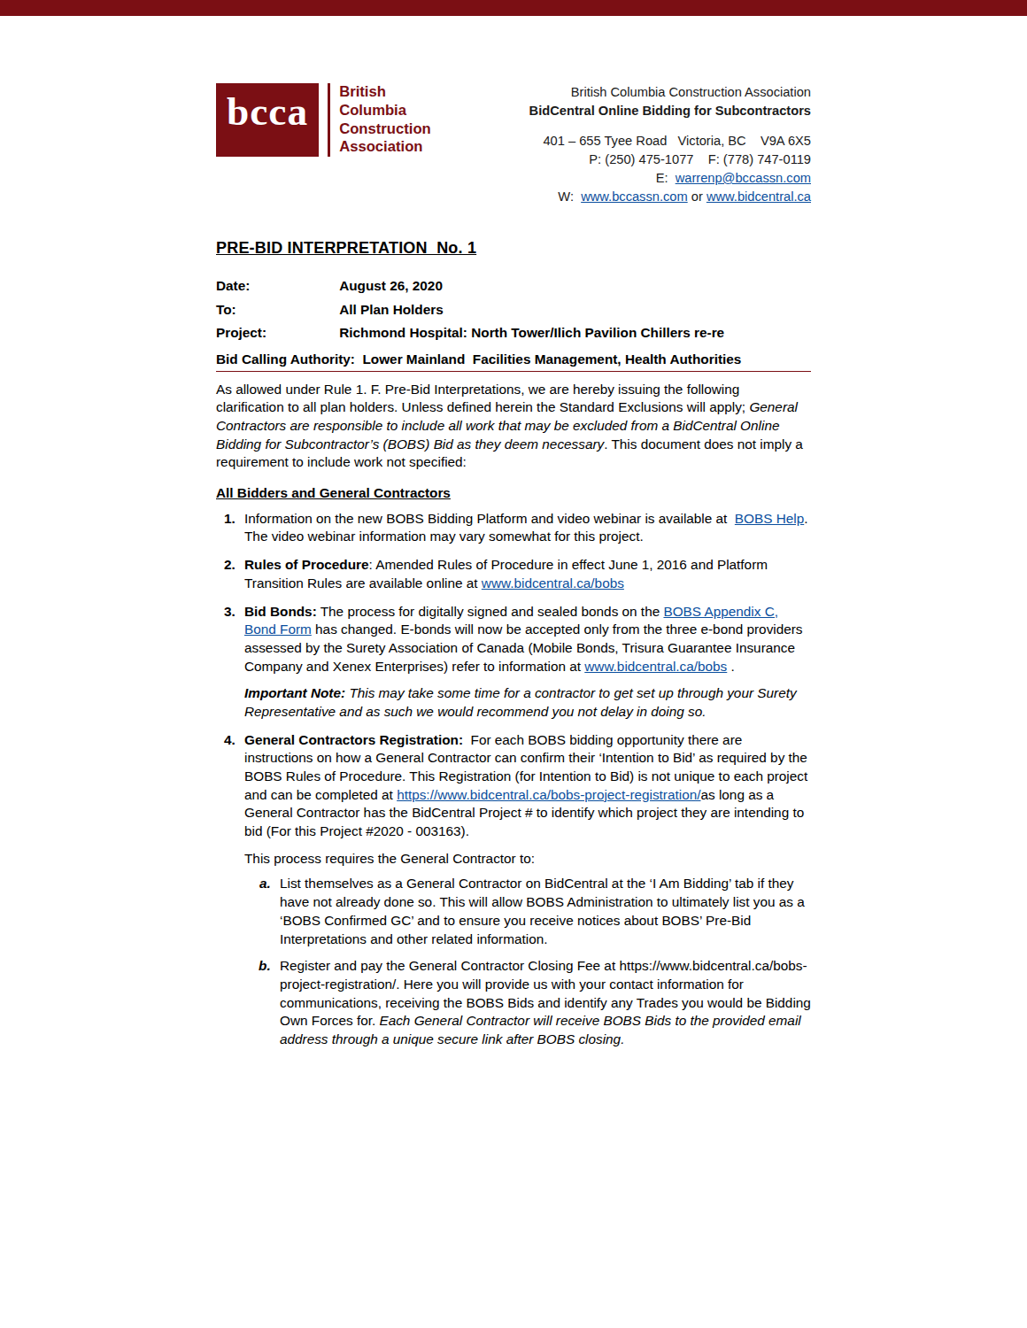bcca
British
Columbia
Construction
Association
British Columbia Construction Association
BidCentral Online Bidding for Subcontractors
401 – 655 Tyee Road Victoria, BC V9A 6X5
P: (250) 475-1077 F: (778) 747-0119
E: warrenp@bccassn.com
W: www.bccassn.com or www.bidcentral.ca
PRE-BID INTERPRETATION No. 1
| Date: | August 26, 2020 |
| To: | All Plan Holders |
| Project: | Richmond Hospital: North Tower/Ilich Pavilion Chillers re-re |
Bid Calling Authority: Lower Mainland Facilities Management, Health Authorities
As allowed under Rule 1. F. Pre-Bid Interpretations, we are hereby issuing the following clarification to all plan holders. Unless defined herein the Standard Exclusions will apply; General Contractors are responsible to include all work that may be excluded from a BidCentral Online Bidding for Subcontractor’s (BOBS) Bid as they deem necessary. This document does not imply a requirement to include work not specified:
All Bidders and General Contractors
Information on the new BOBS Bidding Platform and video webinar is available at BOBS Help. The video webinar information may vary somewhat for this project.
Rules of Procedure: Amended Rules of Procedure in effect June 1, 2016 and Platform Transition Rules are available online at www.bidcentral.ca/bobs
Bid Bonds: The process for digitally signed and sealed bonds on the BOBS Appendix C, Bond Form has changed. E-bonds will now be accepted only from the three e-bond providers assessed by the Surety Association of Canada (Mobile Bonds, Trisura Guarantee Insurance Company and Xenex Enterprises) refer to information at www.bidcentral.ca/bobs .
Important Note: This may take some time for a contractor to get set up through your Surety Representative and as such we would recommend you not delay in doing so.
General Contractors Registration: For each BOBS bidding opportunity there are instructions on how a General Contractor can confirm their ‘Intention to Bid’ as required by the BOBS Rules of Procedure. This Registration (for Intention to Bid) is not unique to each project and can be completed at https://www.bidcentral.ca/bobs-project-registration/as long as a General Contractor has the BidCentral Project # to identify which project they are intending to bid (For this Project #2020 - 003163).
This process requires the General Contractor to:
List themselves as a General Contractor on BidCentral at the ‘I Am Bidding’ tab if they have not already done so. This will allow BOBS Administration to ultimately list you as a ‘BOBS Confirmed GC’ and to ensure you receive notices about BOBS’ Pre-Bid Interpretations and other related information.
Register and pay the General Contractor Closing Fee at https://www.bidcentral.ca/bobs-project-registration/. Here you will provide us with your contact information for communications, receiving the BOBS Bids and identify any Trades you would be Bidding Own Forces for. Each General Contractor will receive BOBS Bids to the provided email address through a unique secure link after BOBS closing.